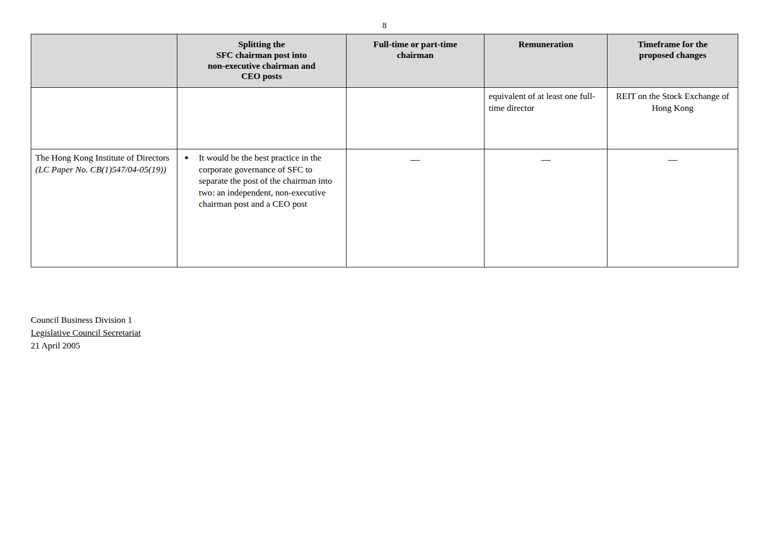8
| | Splitting the SFC chairman post into non-executive chairman and CEO posts | Full-time or part-time chairman | Remuneration | Timeframe for the proposed changes |
| --- | --- | --- | --- | --- |
| | | | equivalent of at least one full-time director | REIT on the Stock Exchange of Hong Kong |
| The Hong Kong Institute of Directors (LC Paper No. CB(1)547/04-05(19)) | It would be the best practice in the corporate governance of SFC to separate the post of the chairman into two: an independent, non-executive chairman post and a CEO post | — | — | — |
Council Business Division 1
Legislative Council Secretariat
21 April 2005